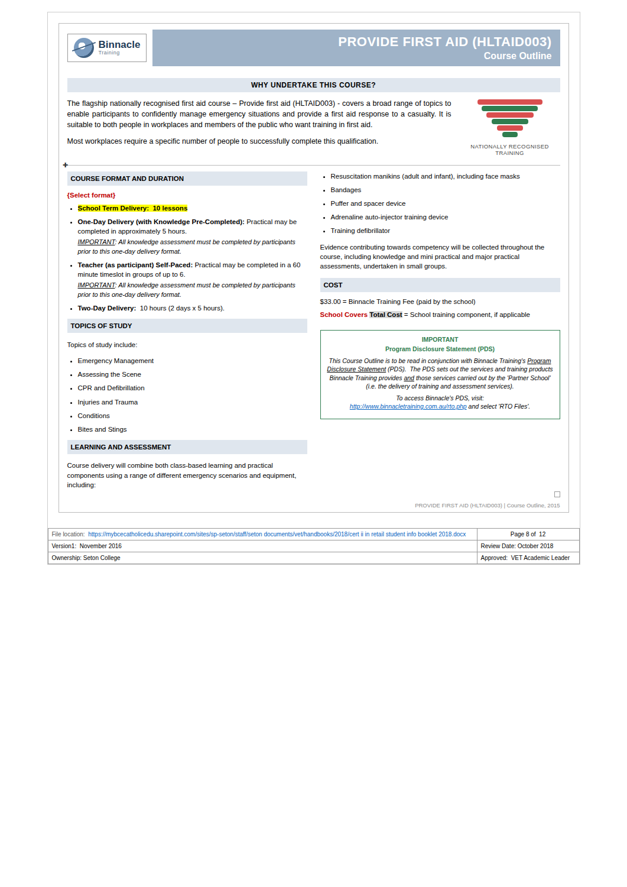Binnacle
Training
PROVIDE FIRST AID (HLTAID003)
Course Outline
WHY UNDERTAKE THIS COURSE?
NATIONALLY RECOGNISED
TRAINING
The flagship nationally recognised first aid course – Provide first aid (HLTAID003) - covers a broad range of topics to enable participants to confidently manage emergency situations and provide a first aid response to a casualty. It is suitable to both people in workplaces and members of the public who want training in first aid.
Most workplaces require a specific number of people to successfully complete this qualification.
✚
COURSE FORMAT AND DURATION
{Select format}
School Term Delivery: 10 lessons
One-Day Delivery (with Knowledge Pre-Completed): Practical may be completed in approximately 5 hours. IMPORTANT: All knowledge assessment must be completed by participants prior to this one-day delivery format.
Teacher (as participant) Self-Paced: Practical may be completed in a 60 minute timeslot in groups of up to 6. IMPORTANT: All knowledge assessment must be completed by participants prior to this one-day delivery format.
Two-Day Delivery: 10 hours (2 days x 5 hours).
TOPICS OF STUDY
Topics of study include:
Emergency Management
Assessing the Scene
CPR and Defibrillation
Injuries and Trauma
Conditions
Bites and Stings
LEARNING AND ASSESSMENT
Course delivery will combine both class-based learning and practical components using a range of different emergency scenarios and equipment, including:
Resuscitation manikins (adult and infant), including face masks
Bandages
Puffer and spacer device
Adrenaline auto-injector training device
Training defibrillator
Evidence contributing towards competency will be collected throughout the course, including knowledge and mini practical and major practical assessments, undertaken in small groups.
COST
$33.00 = Binnacle Training Fee (paid by the school)
School Covers Total Cost = School training component, if applicable
IMPORTANT
Program Disclosure Statement (PDS)
This Course Outline is to be read in conjunction with Binnacle Training's Program Disclosure Statement (PDS). The PDS sets out the services and training products Binnacle Training provides and those services carried out by the 'Partner School' (i.e. the delivery of training and assessment services).
To access Binnacle's PDS, visit:
http://www.binnacletraining.com.au/rto.php and select 'RTO Files'.
PROVIDE FIRST AID (HLTAID003) | Course Outline, 2015
| File location: https://mybcecatholicedu.sharepoint.com/sites/sp-seton/staff/seton documents/vet/handbooks/2018/cert ii in retail student info booklet 2018.docx | Page 8 of 12 |
| Version1: November 2016 | Review Date: October 2018 |
| Ownership: Seton College | Approved: VET Academic Leader |